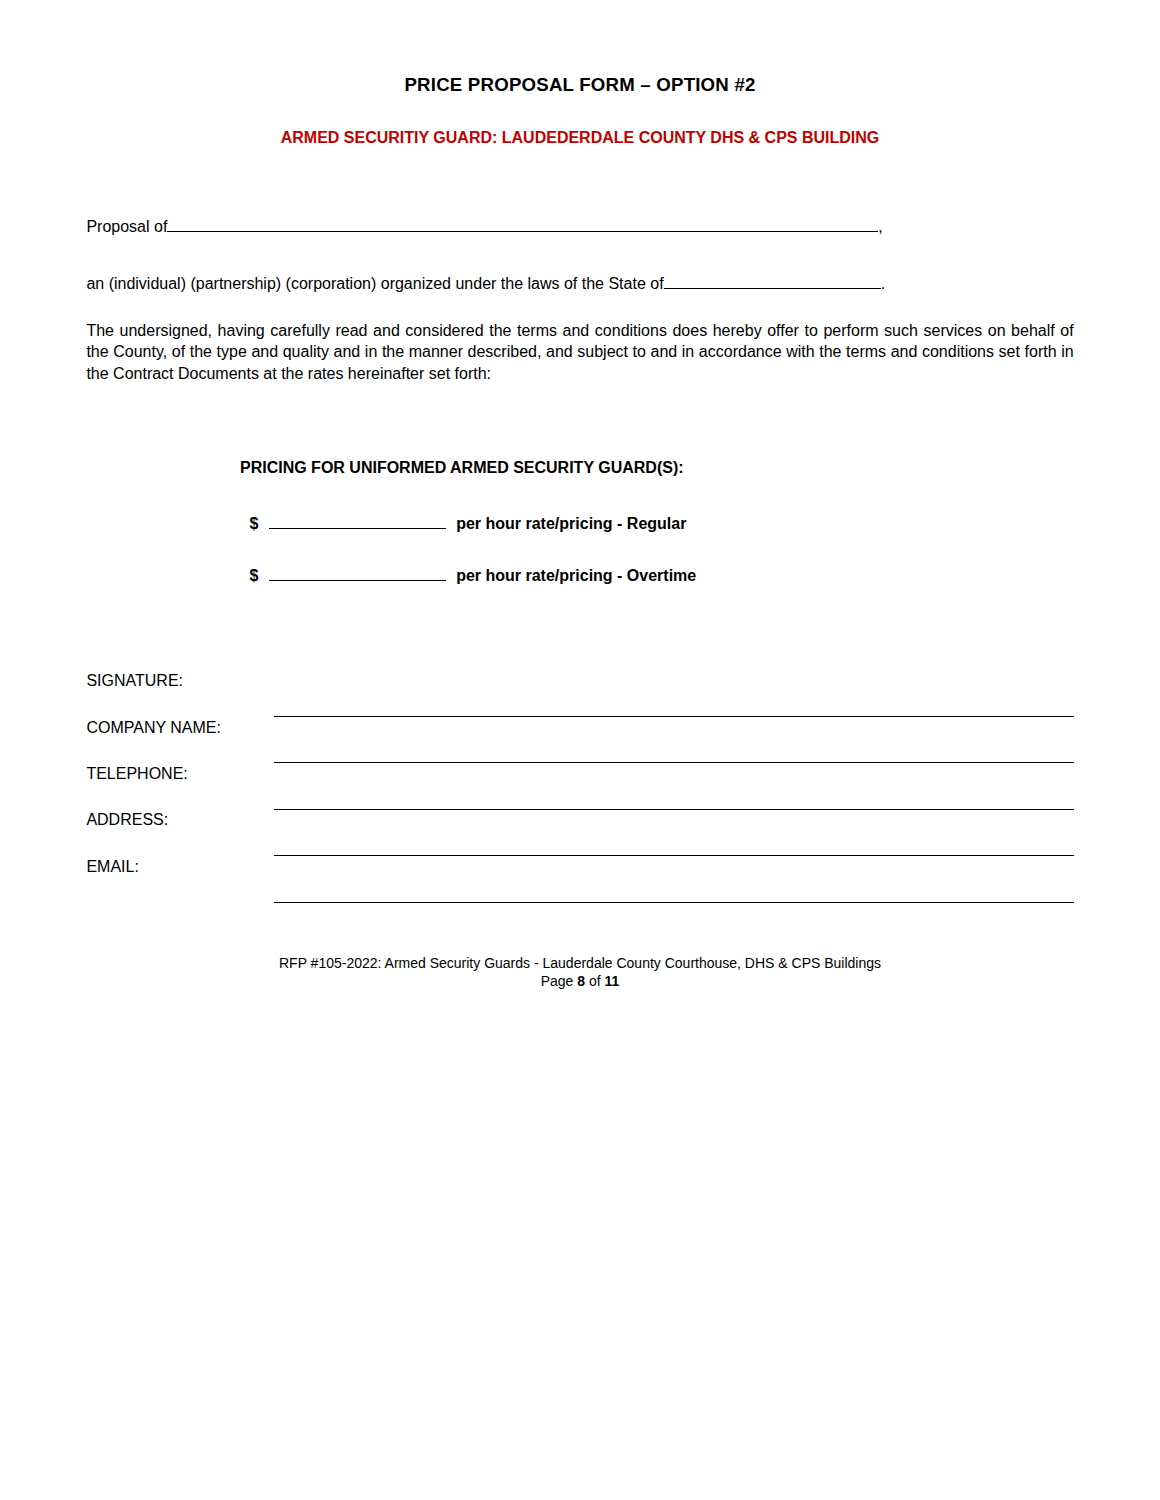PRICE PROPOSAL FORM – OPTION #2
ARMED SECURITIY GUARD: LAUDEDERDALE COUNTY DHS & CPS BUILDING
Proposal of ,
an (individual) (partnership) (corporation) organized under the laws of the State of .
The undersigned, having carefully read and considered the terms and conditions does hereby offer to perform such services on behalf of the County, of the type and quality and in the manner described, and subject to and in accordance with the terms and conditions set forth in the Contract Documents at the rates hereinafter set forth:
PRICING FOR UNIFORMED ARMED SECURITY GUARD(S):
$ per hour rate/pricing - Regular
$ per hour rate/pricing - Overtime
| SIGNATURE: | |
| COMPANY NAME: | |
| TELEPHONE: | |
| ADDRESS: | |
| EMAIL: | |
RFP #105-2022: Armed Security Guards - Lauderdale County Courthouse, DHS & CPS Buildings
Page 8 of 11